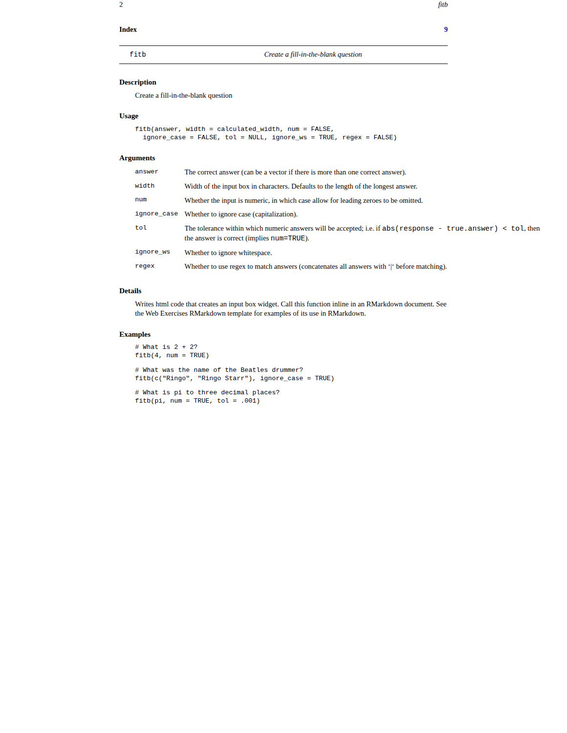2 fitb
Index 9
fitb Create a fill-in-the-blank question
Description
Create a fill-in-the-blank question
Usage
fitb(answer, width = calculated_width, num = FALSE,
  ignore_case = FALSE, tol = NULL, ignore_ws = TRUE, regex = FALSE)
Arguments
| answer | The correct answer (can be a vector if there is more than one correct answer). |
| width | Width of the input box in characters. Defaults to the length of the longest answer. |
| num | Whether the input is numeric, in which case allow for leading zeroes to be omitted. |
| ignore_case | Whether to ignore case (capitalization). |
| tol | The tolerance within which numeric answers will be accepted; i.e. if abs(response - true.answer) < tol , then the answer is correct (implies num=TRUE ). |
| ignore_ws | Whether to ignore whitespace. |
| regex | Whether to use regex to match answers (concatenates all answers with ‘/‘ before matching). |
Details
Writes html code that creates an input box widget. Call this function inline in an RMarkdown document. See the Web Exercises RMarkdown template for examples of its use in RMarkdown.
Examples
# What is 2 + 2?
fitb(4, num = TRUE)
# What was the name of the Beatles drummer?
fitb(c("Ringo", "Ringo Starr"), ignore_case = TRUE)
# What is pi to three decimal places?
fitb(pi, num = TRUE, tol = .001)